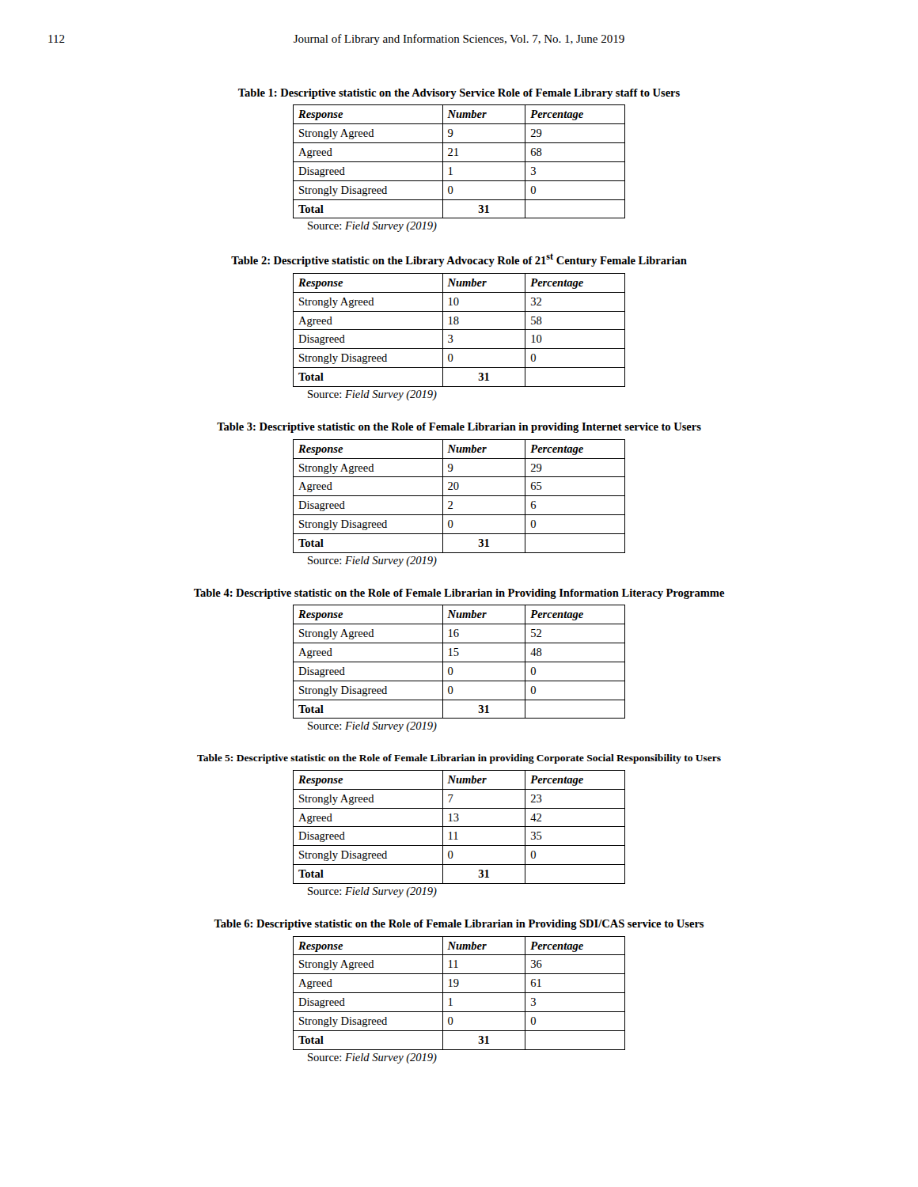112
Journal of Library and Information Sciences, Vol. 7, No. 1, June 2019
Table 1: Descriptive statistic on the Advisory Service Role of Female Library staff to Users
| Response | Number | Percentage |
| --- | --- | --- |
| Strongly Agreed | 9 | 29 |
| Agreed | 21 | 68 |
| Disagreed | 1 | 3 |
| Strongly Disagreed | 0 | 0 |
| Total | 31 | |
Source: Field Survey (2019)
Table 2: Descriptive statistic on the Library Advocacy Role of 21st Century Female Librarian
| Response | Number | Percentage |
| --- | --- | --- |
| Strongly Agreed | 10 | 32 |
| Agreed | 18 | 58 |
| Disagreed | 3 | 10 |
| Strongly Disagreed | 0 | 0 |
| Total | 31 | |
Source: Field Survey (2019)
Table 3: Descriptive statistic on the Role of Female Librarian in providing Internet service to Users
| Response | Number | Percentage |
| --- | --- | --- |
| Strongly Agreed | 9 | 29 |
| Agreed | 20 | 65 |
| Disagreed | 2 | 6 |
| Strongly Disagreed | 0 | 0 |
| Total | 31 | |
Source: Field Survey (2019)
Table 4: Descriptive statistic on the Role of Female Librarian in Providing Information Literacy Programme
| Response | Number | Percentage |
| --- | --- | --- |
| Strongly Agreed | 16 | 52 |
| Agreed | 15 | 48 |
| Disagreed | 0 | 0 |
| Strongly Disagreed | 0 | 0 |
| Total | 31 | |
Source: Field Survey (2019)
Table 5: Descriptive statistic on the Role of Female Librarian in providing Corporate Social Responsibility to Users
| Response | Number | Percentage |
| --- | --- | --- |
| Strongly Agreed | 7 | 23 |
| Agreed | 13 | 42 |
| Disagreed | 11 | 35 |
| Strongly Disagreed | 0 | 0 |
| Total | 31 | |
Source: Field Survey (2019)
Table 6: Descriptive statistic on the Role of Female Librarian in Providing SDI/CAS service to Users
| Response | Number | Percentage |
| --- | --- | --- |
| Strongly Agreed | 11 | 36 |
| Agreed | 19 | 61 |
| Disagreed | 1 | 3 |
| Strongly Disagreed | 0 | 0 |
| Total | 31 | |
Source: Field Survey (2019)